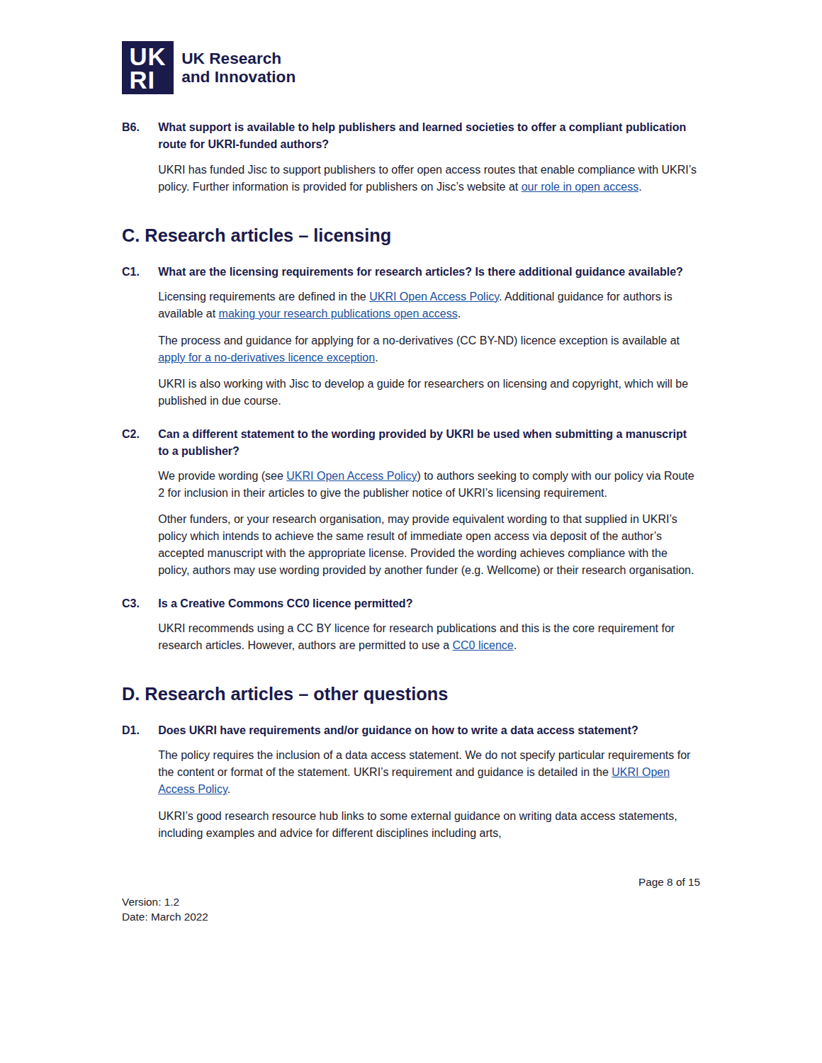UK RI
UK Research
and Innovation
B6. What support is available to help publishers and learned societies to offer a compliant publication route for UKRI-funded authors?
UKRI has funded Jisc to support publishers to offer open access routes that enable compliance with UKRI’s policy. Further information is provided for publishers on Jisc’s website at our role in open access.
C. Research articles – licensing
C1. What are the licensing requirements for research articles? Is there additional guidance available?
Licensing requirements are defined in the UKRI Open Access Policy. Additional guidance for authors is available at making your research publications open access.
The process and guidance for applying for a no-derivatives (CC BY-ND) licence exception is available at apply for a no-derivatives licence exception.
UKRI is also working with Jisc to develop a guide for researchers on licensing and copyright, which will be published in due course.
C2. Can a different statement to the wording provided by UKRI be used when submitting a manuscript to a publisher?
We provide wording (see UKRI Open Access Policy) to authors seeking to comply with our policy via Route 2 for inclusion in their articles to give the publisher notice of UKRI’s licensing requirement.
Other funders, or your research organisation, may provide equivalent wording to that supplied in UKRI’s policy which intends to achieve the same result of immediate open access via deposit of the author’s accepted manuscript with the appropriate license. Provided the wording achieves compliance with the policy, authors may use wording provided by another funder (e.g. Wellcome) or their research organisation.
C3. Is a Creative Commons CC0 licence permitted?
UKRI recommends using a CC BY licence for research publications and this is the core requirement for research articles. However, authors are permitted to use a CC0 licence.
D. Research articles – other questions
D1. Does UKRI have requirements and/or guidance on how to write a data access statement?
The policy requires the inclusion of a data access statement. We do not specify particular requirements for the content or format of the statement. UKRI’s requirement and guidance is detailed in the UKRI Open Access Policy.
UKRI’s good research resource hub links to some external guidance on writing data access statements, including examples and advice for different disciplines including arts,
Page 8 of 15
Version: 1.2
Date: March 2022